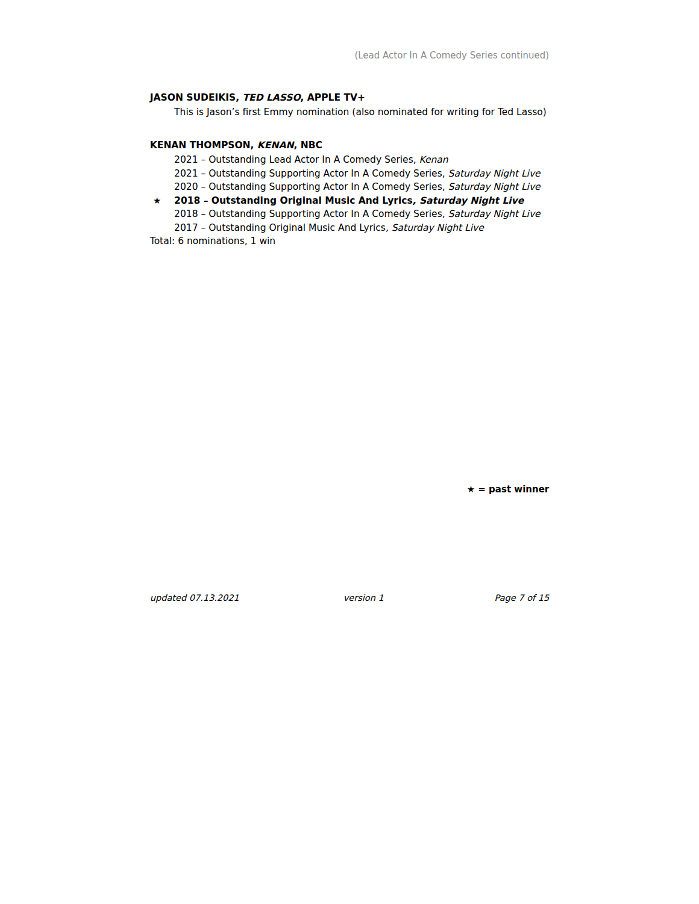(Lead Actor In A Comedy Series continued)
JASON SUDEIKIS, TED LASSO, APPLE TV+
This is Jason’s first Emmy nomination (also nominated for writing for Ted Lasso)
KENAN THOMPSON, KENAN, NBC
2021 – Outstanding Lead Actor In A Comedy Series, Kenan
2021 – Outstanding Supporting Actor In A Comedy Series, Saturday Night Live
2020 – Outstanding Supporting Actor In A Comedy Series, Saturday Night Live
★2018 – Outstanding Original Music And Lyrics, Saturday Night Live
2018 – Outstanding Supporting Actor In A Comedy Series, Saturday Night Live
2017 – Outstanding Original Music And Lyrics, Saturday Night Live
Total: 6 nominations, 1 win
★ = past winner
updated 07.13.2021 version 1 Page 7 of 15